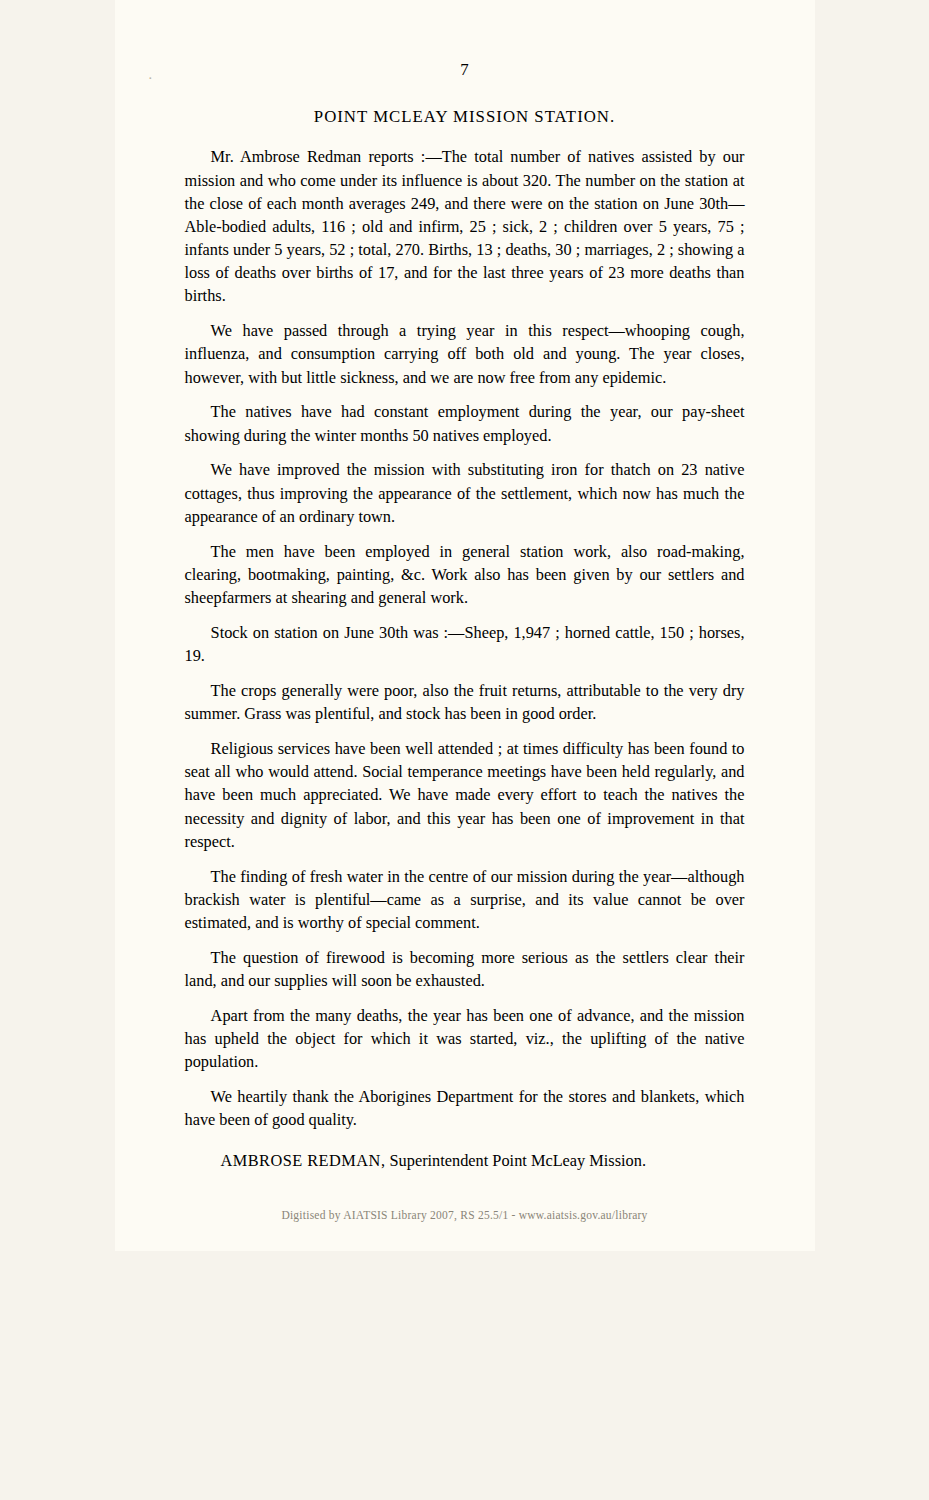.
7
Point McLeay Mission Station.
Mr. Ambrose Redman reports :—The total number of natives assisted by our mission and who come under its influence is about 320. The number on the station at the close of each month averages 249, and there were on the station on June 30th—Able-bodied adults, 116 ; old and infirm, 25 ; sick, 2 ; children over 5 years, 75 ; infants under 5 years, 52 ; total, 270. Births, 13 ; deaths, 30 ; marriages, 2 ; showing a loss of deaths over births of 17, and for the last three years of 23 more deaths than births.
We have passed through a trying year in this respect—whooping cough, influenza, and consumption carrying off both old and young. The year closes, however, with but little sickness, and we are now free from any epidemic.
The natives have had constant employment during the year, our pay-sheet showing during the winter months 50 natives employed.
We have improved the mission with substituting iron for thatch on 23 native cottages, thus improving the appearance of the settlement, which now has much the appearance of an ordinary town.
The men have been employed in general station work, also road-making, clearing, bootmaking, painting, &c. Work also has been given by our settlers and sheepfarmers at shearing and general work.
Stock on station on June 30th was :—Sheep, 1,947 ; horned cattle, 150 ; horses, 19.
The crops generally were poor, also the fruit returns, attributable to the very dry summer. Grass was plentiful, and stock has been in good order.
Religious services have been well attended ; at times difficulty has been found to seat all who would attend. Social temperance meetings have been held regularly, and have been much appreciated. We have made every effort to teach the natives the necessity and dignity of labor, and this year has been one of improvement in that respect.
The finding of fresh water in the centre of our mission during the year—although brackish water is plentiful—came as a surprise, and its value cannot be over estimated, and is worthy of special comment.
The question of firewood is becoming more serious as the settlers clear their land, and our supplies will soon be exhausted.
Apart from the many deaths, the year has been one of advance, and the mission has upheld the object for which it was started, viz., the uplifting of the native population.
We heartily thank the Aborigines Department for the stores and blankets, which have been of good quality.
AMBROSE REDMAN, Superintendent Point McLeay Mission.
Digitised by AIATSIS Library 2007, RS 25.5/1 - www.aiatsis.gov.au/library